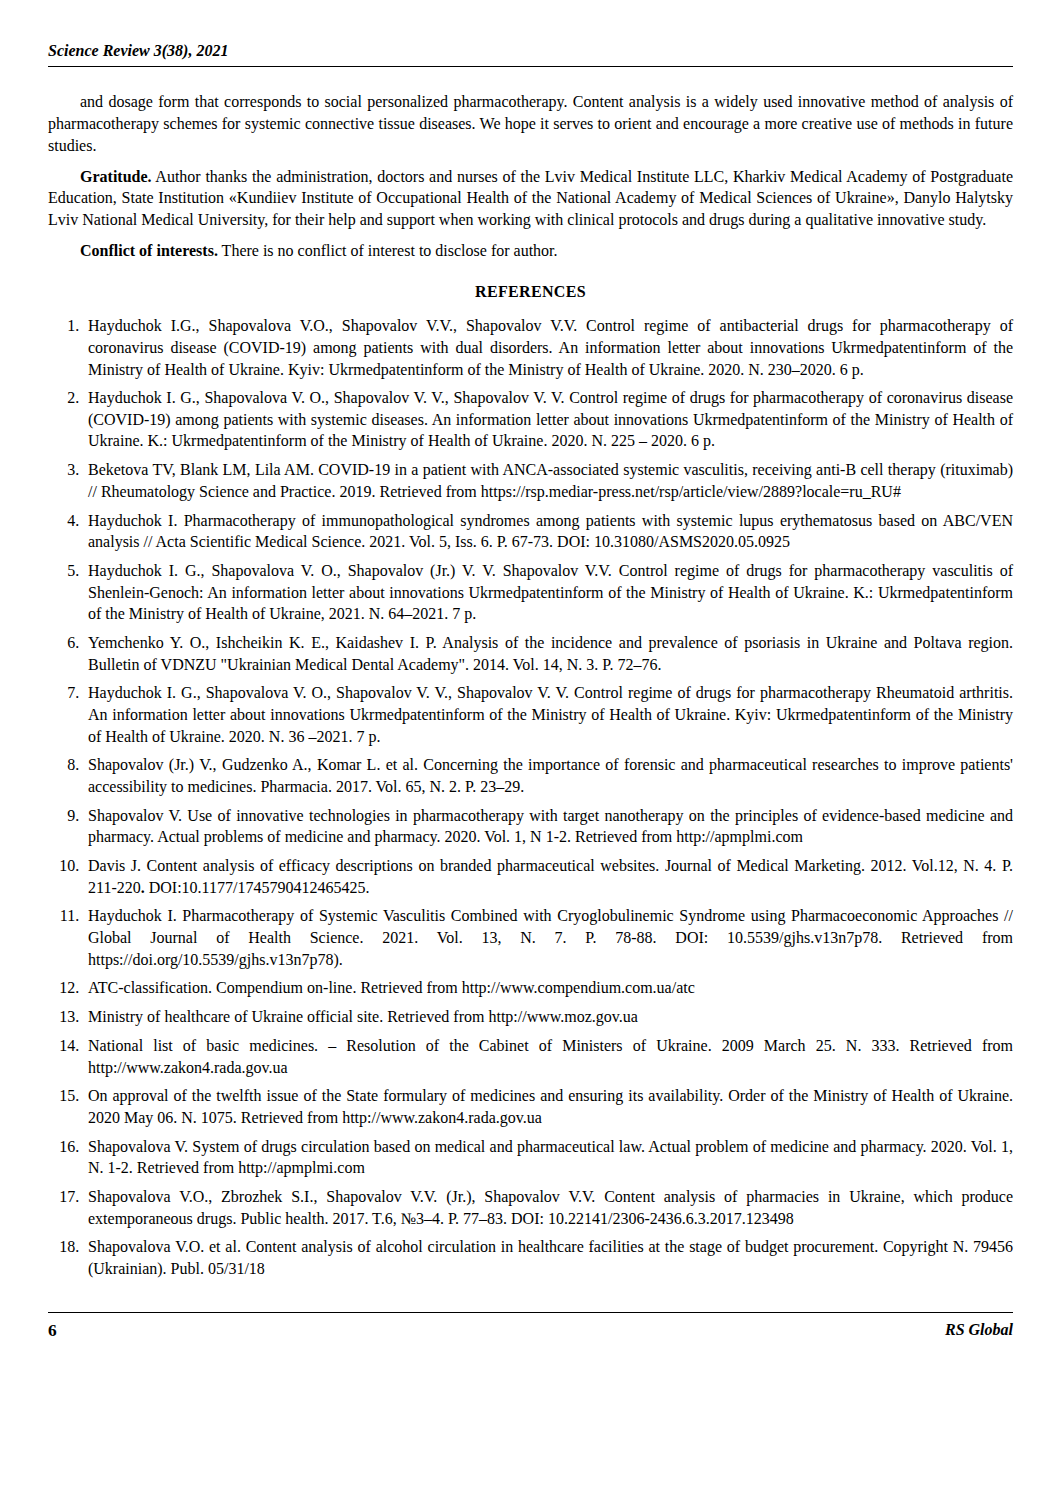Science Review 3(38), 2021
and dosage form that corresponds to social personalized pharmacotherapy. Content analysis is a widely used innovative method of analysis of pharmacotherapy schemes for systemic connective tissue diseases. We hope it serves to orient and encourage a more creative use of methods in future studies.
Gratitude. Author thanks the administration, doctors and nurses of the Lviv Medical Institute LLC, Kharkiv Medical Academy of Postgraduate Education, State Institution «Kundiiev Institute of Occupational Health of the National Academy of Medical Sciences of Ukraine», Danylo Halytsky Lviv National Medical University, for their help and support when working with clinical protocols and drugs during a qualitative innovative study.
Conflict of interests. There is no conflict of interest to disclose for author.
REFERENCES
Hayduchok I.G., Shapovalova V.O., Shapovalov V.V., Shapovalov V.V. Control regime of antibacterial drugs for pharmacotherapy of coronavirus disease (COVID-19) among patients with dual disorders. An information letter about innovations Ukrmedpatentinform of the Ministry of Health of Ukraine. Kyiv: Ukrmedpatentinform of the Ministry of Health of Ukraine. 2020. N. 230–2020. 6 p.
Hayduchok I. G., Shapovalova V. O., Shapovalov V. V., Shapovalov V. V. Control regime of drugs for pharmacotherapy of coronavirus disease (COVID-19) among patients with systemic diseases. An information letter about innovations Ukrmedpatentinform of the Ministry of Health of Ukraine. K.: Ukrmedpatentinform of the Ministry of Health of Ukraine. 2020. N. 225 – 2020. 6 p.
Beketova TV, Blank LM, Lila AM. COVID-19 in a patient with ANCA-associated systemic vasculitis, receiving anti-B cell therapy (rituximab) // Rheumatology Science and Practice. 2019. Retrieved from https://rsp.mediar-press.net/rsp/article/view/2889?locale=ru_RU#
Hayduchok I. Pharmacotherapy of immunopathological syndromes among patients with systemic lupus erythematosus based on ABC/VEN analysis // Acta Scientific Medical Science. 2021. Vol. 5, Iss. 6. P. 67-73. DOI: 10.31080/ASMS2020.05.0925
Hayduchok I. G., Shapovalova V. O., Shapovalov (Jr.) V. V. Shapovalov V.V. Control regime of drugs for pharmacotherapy vasculitis of Shenlein-Genoch: An information letter about innovations Ukrmedpatentinform of the Ministry of Health of Ukraine. K.: Ukrmedpatentinform of the Ministry of Health of Ukraine, 2021. N. 64–2021. 7 p.
Yemchenko Y. O., Ishcheikin K. E., Kaidashev I. P. Analysis of the incidence and prevalence of psoriasis in Ukraine and Poltava region. Bulletin of VDNZU "Ukrainian Medical Dental Academy". 2014. Vol. 14, N. 3. P. 72–76.
Hayduchok I. G., Shapovalova V. O., Shapovalov V. V., Shapovalov V. V. Control regime of drugs for pharmacotherapy Rheumatoid arthritis. An information letter about innovations Ukrmedpatentinform of the Ministry of Health of Ukraine. Kyiv: Ukrmedpatentinform of the Ministry of Health of Ukraine. 2020. N. 36 –2021. 7 p.
Shapovalov (Jr.) V., Gudzenko A., Komar L. et al. Concerning the importance of forensic and pharmaceutical researches to improve patients' accessibility to medicines. Pharmacia. 2017. Vol. 65, N. 2. P. 23–29.
Shapovalov V. Use of innovative technologies in pharmacotherapy with target nanotherapy on the principles of evidence-based medicine and pharmacy. Actual problems of medicine and pharmacy. 2020. Vol. 1, N 1-2. Retrieved from http://apmplmi.com
Davis J. Content analysis of efficacy descriptions on branded pharmaceutical websites. Journal of Medical Marketing. 2012. Vol.12, N. 4. P. 211-220. DOI:10.1177/1745790412465425.
Hayduchok I. Pharmacotherapy of Systemic Vasculitis Combined with Cryoglobulinemic Syndrome using Pharmacoeconomic Approaches // Global Journal of Health Science. 2021. Vol. 13, N. 7. P. 78-88. DOI: 10.5539/gjhs.v13n7p78. Retrieved from https://doi.org/10.5539/gjhs.v13n7p78).
ATC-classification. Compendium on-line. Retrieved from http://www.compendium.com.ua/atc
Ministry of healthcare of Ukraine official site. Retrieved from http://www.moz.gov.ua
National list of basic medicines. – Resolution of the Cabinet of Ministers of Ukraine. 2009 March 25. N. 333. Retrieved from http://www.zakon4.rada.gov.ua
On approval of the twelfth issue of the State formulary of medicines and ensuring its availability. Order of the Ministry of Health of Ukraine. 2020 May 06. N. 1075. Retrieved from http://www.zakon4.rada.gov.ua
Shapovalova V. System of drugs circulation based on medical and pharmaceutical law. Actual problem of medicine and pharmacy. 2020. Vol. 1, N. 1-2. Retrieved from http://apmplmi.com
Shapovalova V.O., Zbrozhek S.I., Shapovalov V.V. (Jr.), Shapovalov V.V. Content analysis of pharmacies in Ukraine, which produce extemporaneous drugs. Public health. 2017. T.6, №3–4. P. 77–83. DOI: 10.22141/2306-2436.6.3.2017.123498
Shapovalova V.O. et al. Content analysis of alcohol circulation in healthcare facilities at the stage of budget procurement. Copyright N. 79456 (Ukrainian). Publ. 05/31/18
6 RS Global